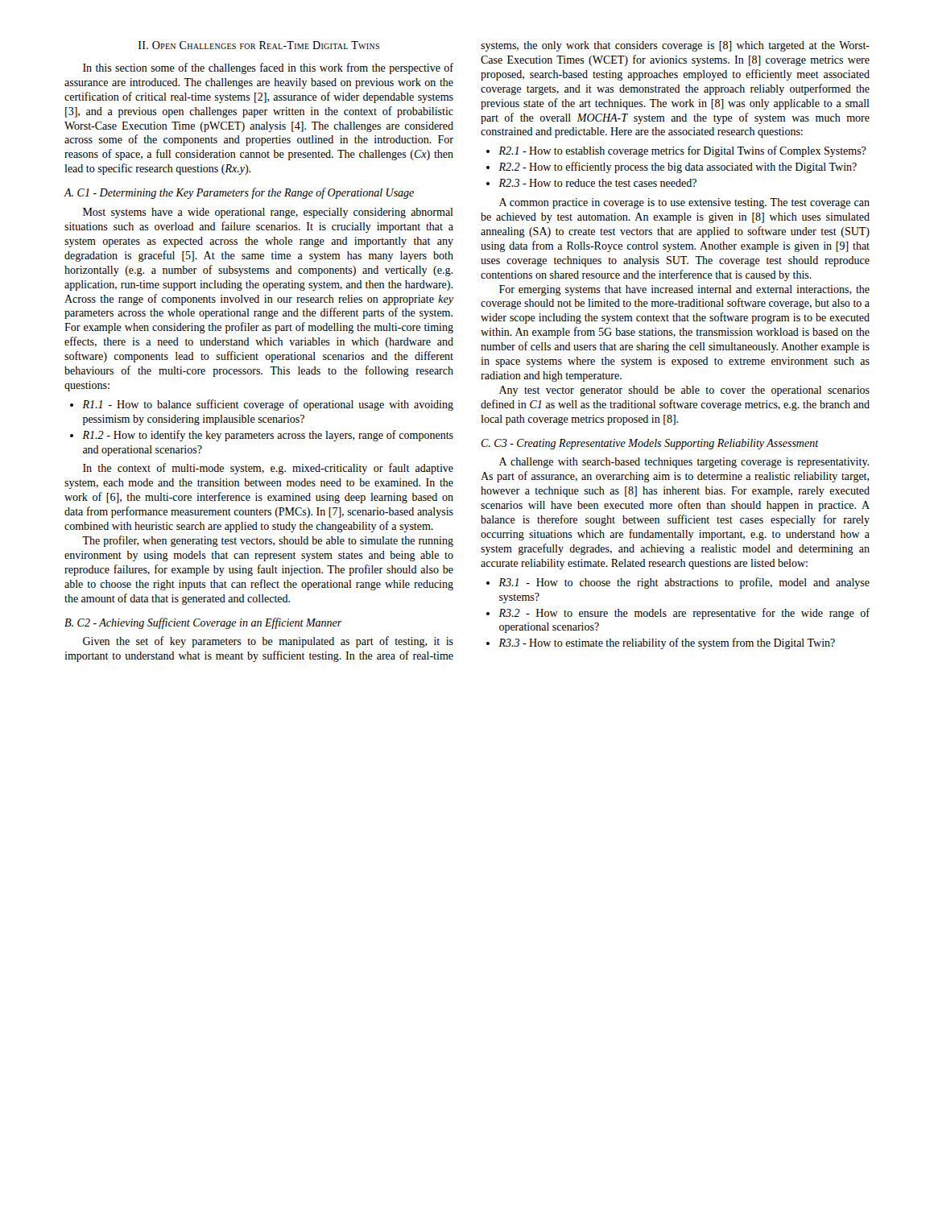II. Open Challenges for Real-Time Digital Twins
In this section some of the challenges faced in this work from the perspective of assurance are introduced. The challenges are heavily based on previous work on the certification of critical real-time systems [2], assurance of wider dependable systems [3], and a previous open challenges paper written in the context of probabilistic Worst-Case Execution Time (pWCET) analysis [4]. The challenges are considered across some of the components and properties outlined in the introduction. For reasons of space, a full consideration cannot be presented. The challenges (Cx) then lead to specific research questions (Rx.y).
A. C1 - Determining the Key Parameters for the Range of Operational Usage
Most systems have a wide operational range, especially considering abnormal situations such as overload and failure scenarios. It is crucially important that a system operates as expected across the whole range and importantly that any degradation is graceful [5]. At the same time a system has many layers both horizontally (e.g. a number of subsystems and components) and vertically (e.g. application, run-time support including the operating system, and then the hardware). Across the range of components involved in our research relies on appropriate key parameters across the whole operational range and the different parts of the system. For example when considering the profiler as part of modelling the multi-core timing effects, there is a need to understand which variables in which (hardware and software) components lead to sufficient operational scenarios and the different behaviours of the multi-core processors. This leads to the following research questions:
R1.1 - How to balance sufficient coverage of operational usage with avoiding pessimism by considering implausible scenarios?
R1.2 - How to identify the key parameters across the layers, range of components and operational scenarios?
In the context of multi-mode system, e.g. mixed-criticality or fault adaptive system, each mode and the transition between modes need to be examined. In the work of [6], the multi-core interference is examined using deep learning based on data from performance measurement counters (PMCs). In [7], scenario-based analysis combined with heuristic search are applied to study the changeability of a system.
The profiler, when generating test vectors, should be able to simulate the running environment by using models that can represent system states and being able to reproduce failures, for example by using fault injection. The profiler should also be able to choose the right inputs that can reflect the operational range while reducing the amount of data that is generated and collected.
B. C2 - Achieving Sufficient Coverage in an Efficient Manner
Given the set of key parameters to be manipulated as part of testing, it is important to understand what is meant by sufficient testing. In the area of real-time systems, the only work that considers coverage is [8] which targeted at the Worst-Case Execution Times (WCET) for avionics systems. In [8] coverage metrics were proposed, search-based testing approaches employed to efficiently meet associated coverage targets, and it was demonstrated the approach reliably outperformed the previous state of the art techniques. The work in [8] was only applicable to a small part of the overall MOCHA-T system and the type of system was much more constrained and predictable. Here are the associated research questions:
R2.1 - How to establish coverage metrics for Digital Twins of Complex Systems?
R2.2 - How to efficiently process the big data associated with the Digital Twin?
R2.3 - How to reduce the test cases needed?
A common practice in coverage is to use extensive testing. The test coverage can be achieved by test automation. An example is given in [8] which uses simulated annealing (SA) to create test vectors that are applied to software under test (SUT) using data from a Rolls-Royce control system. Another example is given in [9] that uses coverage techniques to analysis SUT. The coverage test should reproduce contentions on shared resource and the interference that is caused by this.
For emerging systems that have increased internal and external interactions, the coverage should not be limited to the more-traditional software coverage, but also to a wider scope including the system context that the software program is to be executed within. An example from 5G base stations, the transmission workload is based on the number of cells and users that are sharing the cell simultaneously. Another example is in space systems where the system is exposed to extreme environment such as radiation and high temperature.
Any test vector generator should be able to cover the operational scenarios defined in C1 as well as the traditional software coverage metrics, e.g. the branch and local path coverage metrics proposed in [8].
C. C3 - Creating Representative Models Supporting Reliability Assessment
A challenge with search-based techniques targeting coverage is representativity. As part of assurance, an overarching aim is to determine a realistic reliability target, however a technique such as [8] has inherent bias. For example, rarely executed scenarios will have been executed more often than should happen in practice. A balance is therefore sought between sufficient test cases especially for rarely occurring situations which are fundamentally important, e.g. to understand how a system gracefully degrades, and achieving a realistic model and determining an accurate reliability estimate. Related research questions are listed below:
R3.1 - How to choose the right abstractions to profile, model and analyse systems?
R3.2 - How to ensure the models are representative for the wide range of operational scenarios?
R3.3 - How to estimate the reliability of the system from the Digital Twin?